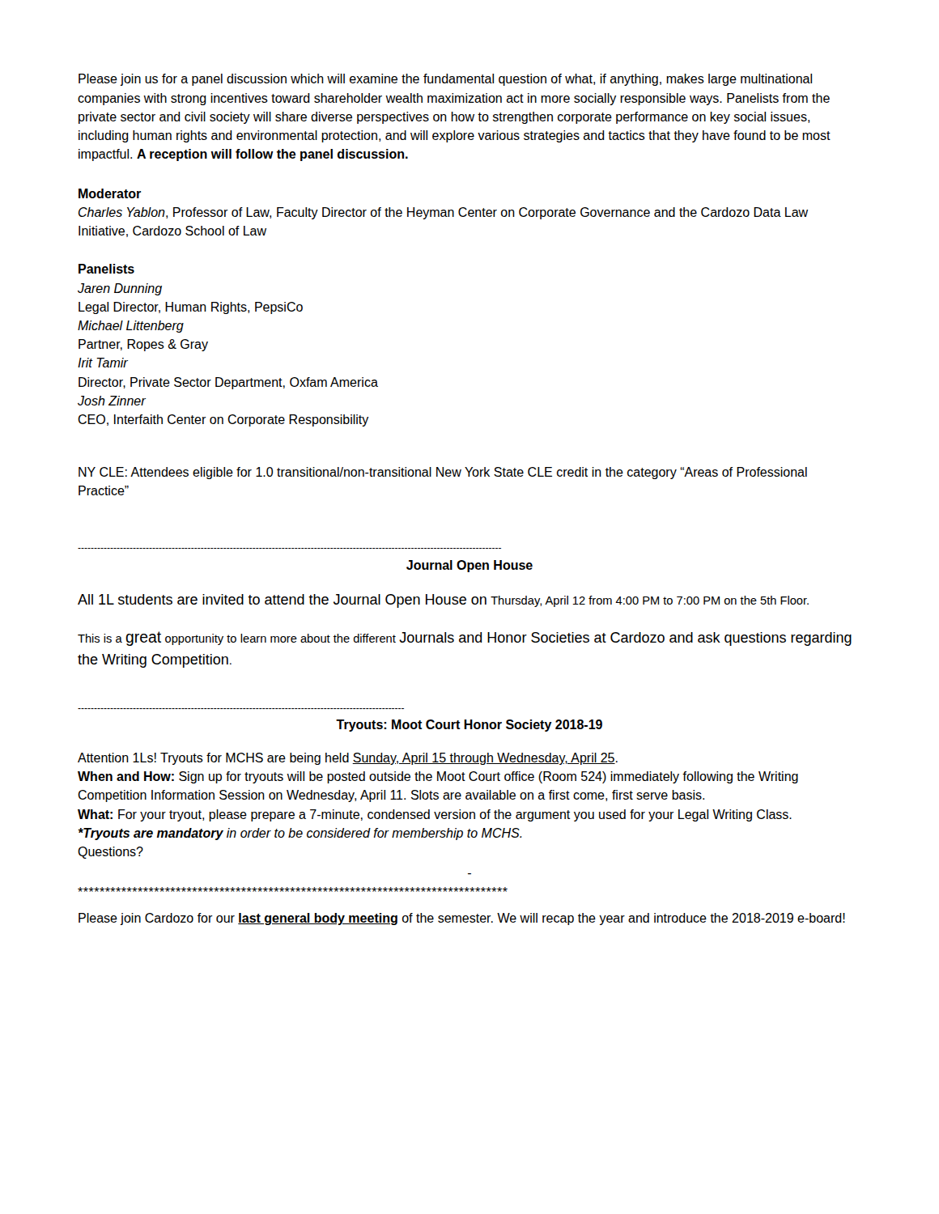Please join us for a panel discussion which will examine the fundamental question of what, if anything, makes large multinational companies with strong incentives toward shareholder wealth maximization act in more socially responsible ways. Panelists from the private sector and civil society will share diverse perspectives on how to strengthen corporate performance on key social issues, including human rights and environmental protection, and will explore various strategies and tactics that they have found to be most impactful. A reception will follow the panel discussion.
Moderator
Charles Yablon, Professor of Law, Faculty Director of the Heyman Center on Corporate Governance and the Cardozo Data Law Initiative, Cardozo School of Law
Panelists
Jaren Dunning
Legal Director, Human Rights, PepsiCo
Michael Littenberg
Partner, Ropes & Gray
Irit Tamir
Director, Private Sector Department, Oxfam America
Josh Zinner
CEO, Interfaith Center on Corporate Responsibility
NY CLE: Attendees eligible for 1.0 transitional/non-transitional New York State CLE credit in the category “Areas of Professional Practice”
-----------------------------------------------------------------------------------------------------------------------------------
Journal Open House
All 1L students are invited to attend the Journal Open House on Thursday, April 12 from 4:00 PM to 7:00 PM on the 5th Floor.
This is a great opportunity to learn more about the different Journals and Honor Societies at Cardozo and ask questions regarding the Writing Competition.
-----------------------------------------------------------------------------------------------------
Tryouts: Moot Court Honor Society 2018-19
Attention 1Ls! Tryouts for MCHS are being held Sunday, April 15 through Wednesday, April 25.
When and How: Sign up for tryouts will be posted outside the Moot Court office (Room 524) immediately following the Writing Competition Information Session on Wednesday, April 11. Slots are available on a first come, first serve basis.
What: For your tryout, please prepare a 7-minute, condensed version of the argument you used for your Legal Writing Class.
*Tryouts are mandatory in order to be considered for membership to MCHS.
Questions?
-
*******************************************************************************
Please join Cardozo for our last general body meeting of the semester. We will recap the year and introduce the 2018-2019 e-board!